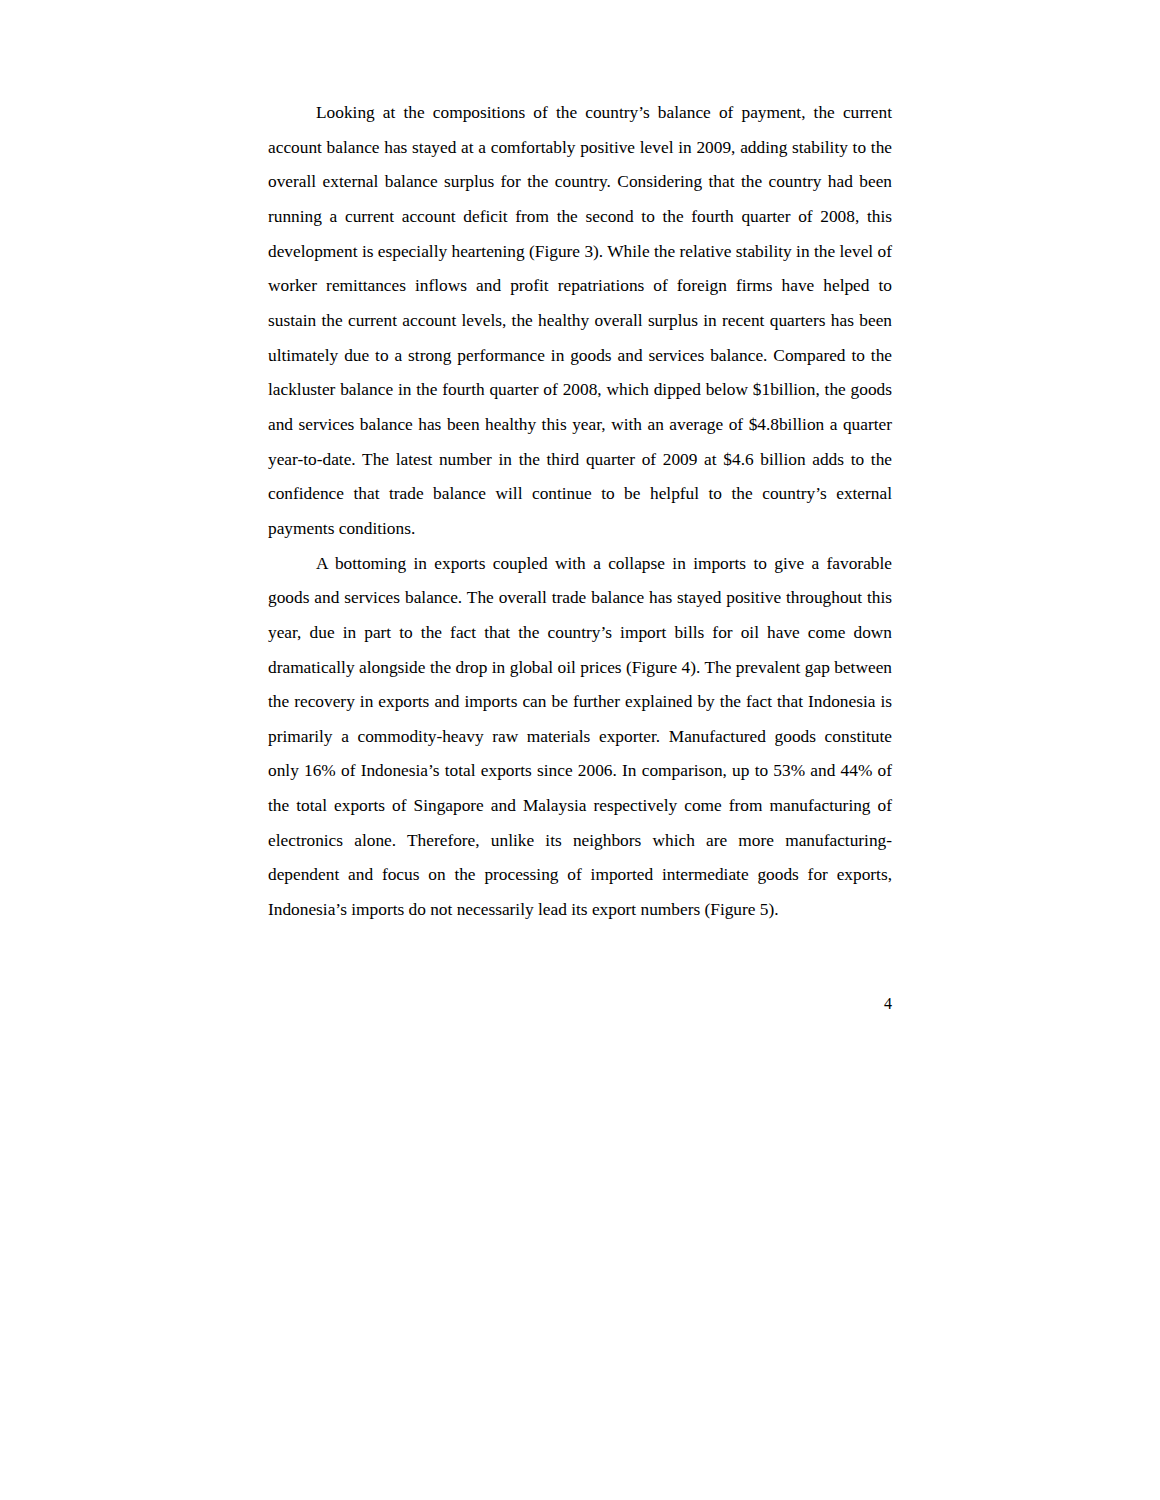Looking at the compositions of the country’s balance of payment, the current account balance has stayed at a comfortably positive level in 2009, adding stability to the overall external balance surplus for the country. Considering that the country had been running a current account deficit from the second to the fourth quarter of 2008, this development is especially heartening (Figure 3). While the relative stability in the level of worker remittances inflows and profit repatriations of foreign firms have helped to sustain the current account levels, the healthy overall surplus in recent quarters has been ultimately due to a strong performance in goods and services balance. Compared to the lackluster balance in the fourth quarter of 2008, which dipped below $1billion, the goods and services balance has been healthy this year, with an average of $4.8billion a quarter year-to-date. The latest number in the third quarter of 2009 at $4.6 billion adds to the confidence that trade balance will continue to be helpful to the country’s external payments conditions.
A bottoming in exports coupled with a collapse in imports to give a favorable goods and services balance. The overall trade balance has stayed positive throughout this year, due in part to the fact that the country’s import bills for oil have come down dramatically alongside the drop in global oil prices (Figure 4). The prevalent gap between the recovery in exports and imports can be further explained by the fact that Indonesia is primarily a commodity-heavy raw materials exporter. Manufactured goods constitute only 16% of Indonesia’s total exports since 2006. In comparison, up to 53% and 44% of the total exports of Singapore and Malaysia respectively come from manufacturing of electronics alone. Therefore, unlike its neighbors which are more manufacturing-dependent and focus on the processing of imported intermediate goods for exports, Indonesia’s imports do not necessarily lead its export numbers (Figure 5).
4